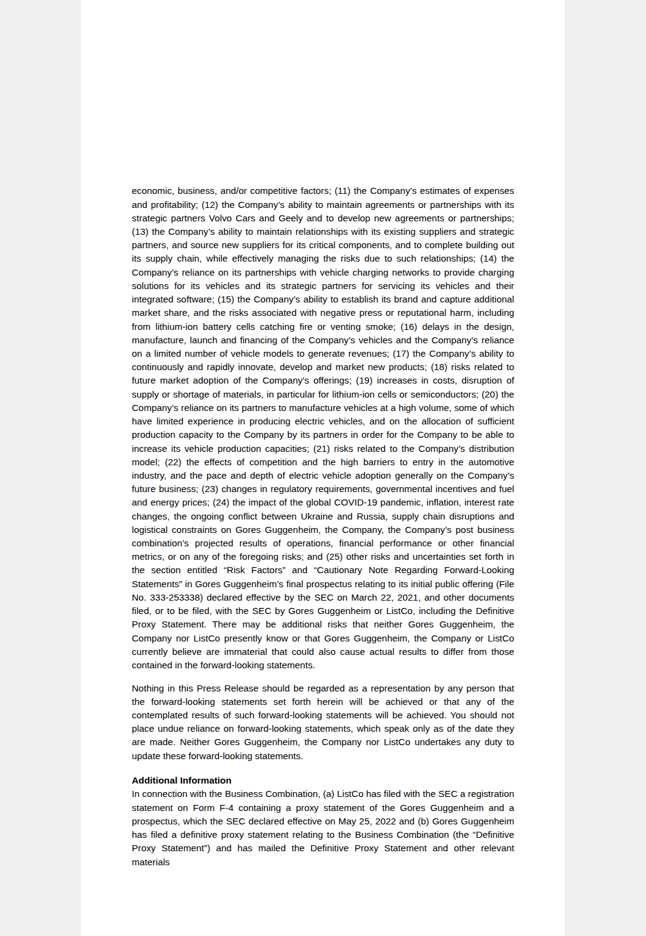economic, business, and/or competitive factors; (11) the Company’s estimates of expenses and profitability; (12) the Company’s ability to maintain agreements or partnerships with its strategic partners Volvo Cars and Geely and to develop new agreements or partnerships; (13) the Company’s ability to maintain relationships with its existing suppliers and strategic partners, and source new suppliers for its critical components, and to complete building out its supply chain, while effectively managing the risks due to such relationships; (14) the Company’s reliance on its partnerships with vehicle charging networks to provide charging solutions for its vehicles and its strategic partners for servicing its vehicles and their integrated software; (15) the Company’s ability to establish its brand and capture additional market share, and the risks associated with negative press or reputational harm, including from lithium-ion battery cells catching fire or venting smoke; (16) delays in the design, manufacture, launch and financing of the Company’s vehicles and the Company’s reliance on a limited number of vehicle models to generate revenues; (17) the Company’s ability to continuously and rapidly innovate, develop and market new products; (18) risks related to future market adoption of the Company’s offerings; (19) increases in costs, disruption of supply or shortage of materials, in particular for lithium-ion cells or semiconductors; (20) the Company’s reliance on its partners to manufacture vehicles at a high volume, some of which have limited experience in producing electric vehicles, and on the allocation of sufficient production capacity to the Company by its partners in order for the Company to be able to increase its vehicle production capacities; (21) risks related to the Company’s distribution model; (22) the effects of competition and the high barriers to entry in the automotive industry, and the pace and depth of electric vehicle adoption generally on the Company’s future business; (23) changes in regulatory requirements, governmental incentives and fuel and energy prices; (24) the impact of the global COVID-19 pandemic, inflation, interest rate changes, the ongoing conflict between Ukraine and Russia, supply chain disruptions and logistical constraints on Gores Guggenheim, the Company, the Company’s post business combination’s projected results of operations, financial performance or other financial metrics, or on any of the foregoing risks; and (25) other risks and uncertainties set forth in the section entitled “Risk Factors” and “Cautionary Note Regarding Forward-Looking Statements” in Gores Guggenheim’s final prospectus relating to its initial public offering (File No. 333-253338) declared effective by the SEC on March 22, 2021, and other documents filed, or to be filed, with the SEC by Gores Guggenheim or ListCo, including the Definitive Proxy Statement. There may be additional risks that neither Gores Guggenheim, the Company nor ListCo presently know or that Gores Guggenheim, the Company or ListCo currently believe are immaterial that could also cause actual results to differ from those contained in the forward-looking statements.
Nothing in this Press Release should be regarded as a representation by any person that the forward-looking statements set forth herein will be achieved or that any of the contemplated results of such forward-looking statements will be achieved. You should not place undue reliance on forward-looking statements, which speak only as of the date they are made. Neither Gores Guggenheim, the Company nor ListCo undertakes any duty to update these forward-looking statements.
Additional Information
In connection with the Business Combination, (a) ListCo has filed with the SEC a registration statement on Form F-4 containing a proxy statement of the Gores Guggenheim and a prospectus, which the SEC declared effective on May 25, 2022 and (b) Gores Guggenheim has filed a definitive proxy statement relating to the Business Combination (the “Definitive Proxy Statement”) and has mailed the Definitive Proxy Statement and other relevant materials